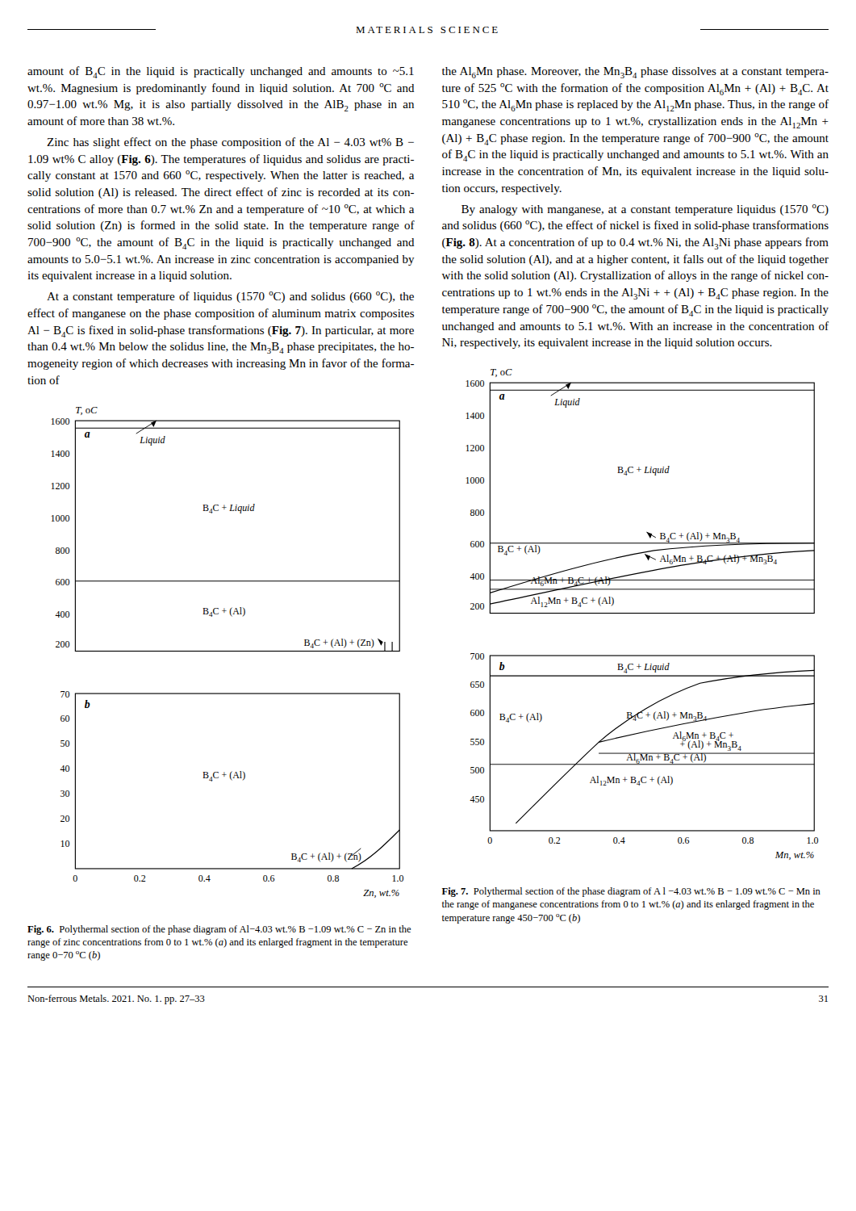Materials Science
amount of B4C in the liquid is practically unchanged and amounts to ~5.1 wt.%. Magnesium is predominantly found in liquid solution. At 700 oC and 0.97−1.00 wt.% Mg, it is also partially dissolved in the AlB2 phase in an amount of more than 38 wt.%.
Zinc has slight effect on the phase composition of the Al − 4.03 wt% B − 1.09 wt% C alloy (Fig. 6). The temperatures of liquidus and solidus are practically constant at 1570 and 660 oC, respectively. When the latter is reached, a solid solution (Al) is released. The direct effect of zinc is recorded at its concentrations of more than 0.7 wt.% Zn and a temperature of ~10 oC, at which a solid solution (Zn) is formed in the solid state. In the temperature range of 700−900 oC, the amount of B4C in the liquid is practically unchanged and amounts to 5.0−5.1 wt.%. An increase in zinc concentration is accompanied by its equivalent increase in a liquid solution.
At a constant temperature of liquidus (1570 oC) and solidus (660 oC), the effect of manganese on the phase composition of aluminum matrix composites Al − B4C is fixed in solid-phase transformations (Fig. 7). In particular, at more than 0.4 wt.% Mn below the solidus line, the Mn3B4 phase precipitates, the homogeneity region of which decreases with increasing Mn in favor of the formation of
T, oC 1600 1400 1200 1000 800 600 400 200 a Liquid B4C + Liquid B4C + (Al) B4C + (Al) + (Zn) 70 60 50 40 30 20 10 b B4C + (Al) B4C + (Al) + (Zn) 0 0.2 0.4 0.6 0.8 1.0 Zn, wt.%
Fig. 6. Polythermal section of the phase diagram of Al−4.03 wt.% B −1.09 wt.% C − Zn in the range of zinc concentrations from 0 to 1 wt.% (a) and its enlarged fragment in the temperature range 0−70 oC (b)
the Al6Mn phase. Moreover, the Mn3B4 phase dissolves at a constant temperature of 525 oC with the formation of the composition Al6Mn + (Al) + B4C. At 510 oC, the Al6Mn phase is replaced by the Al12Mn phase. Thus, in the range of manganese concentrations up to 1 wt.%, crystallization ends in the Al12Mn + (Al) + B4C phase region. In the temperature range of 700−900 oC, the amount of B4C in the liquid is practically unchanged and amounts to 5.1 wt.%. With an increase in the concentration of Mn, its equivalent increase in the liquid solution occurs, respectively.
By analogy with manganese, at a constant temperature liquidus (1570 oC) and solidus (660 oC), the effect of nickel is fixed in solid-phase transformations (Fig. 8). At a concentration of up to 0.4 wt.% Ni, the Al3Ni phase appears from the solid solution (Al), and at a higher content, it falls out of the liquid together with the solid solution (Al). Crystallization of alloys in the range of nickel concentrations up to 1 wt.% ends in the Al3Ni + + (Al) + B4C phase region. In the temperature range of 700−900 oC, the amount of B4C in the liquid is practically unchanged and amounts to 5.1 wt.%. With an increase in the concentration of Ni, respectively, its equivalent increase in the liquid solution occurs.
T, oC 1600 1400 1200 1000 800 600 400 200 a Liquid B4C + Liquid B4C + (Al) B4C + (Al) + Mn3B4 Al6Mn + B4C + (Al) + Mn3B4 Al6Mn + B4C + (Al) Al12Mn + B4C + (Al) 700 650 600 550 500 450 b B4C + Liquid B4C + (Al) B4C + (Al) + Mn3B4 Al6Mn + B4C + + (Al) + Mn3B4 Al6Mn + B4C + (Al) Al12Mn + B4C + (Al) 0 0.2 0.4 0.6 0.8 1.0 Mn, wt.%
Fig. 7. Polythermal section of the phase diagram of A l −4.03 wt.% B − 1.09 wt.% C − Mn in the range of manganese concentrations from 0 to 1 wt.% (a) and its enlarged fragment in the temperature range 450−700 oC (b)
Non-ferrous Metals. 2021. No. 1. pp. 27–33
31